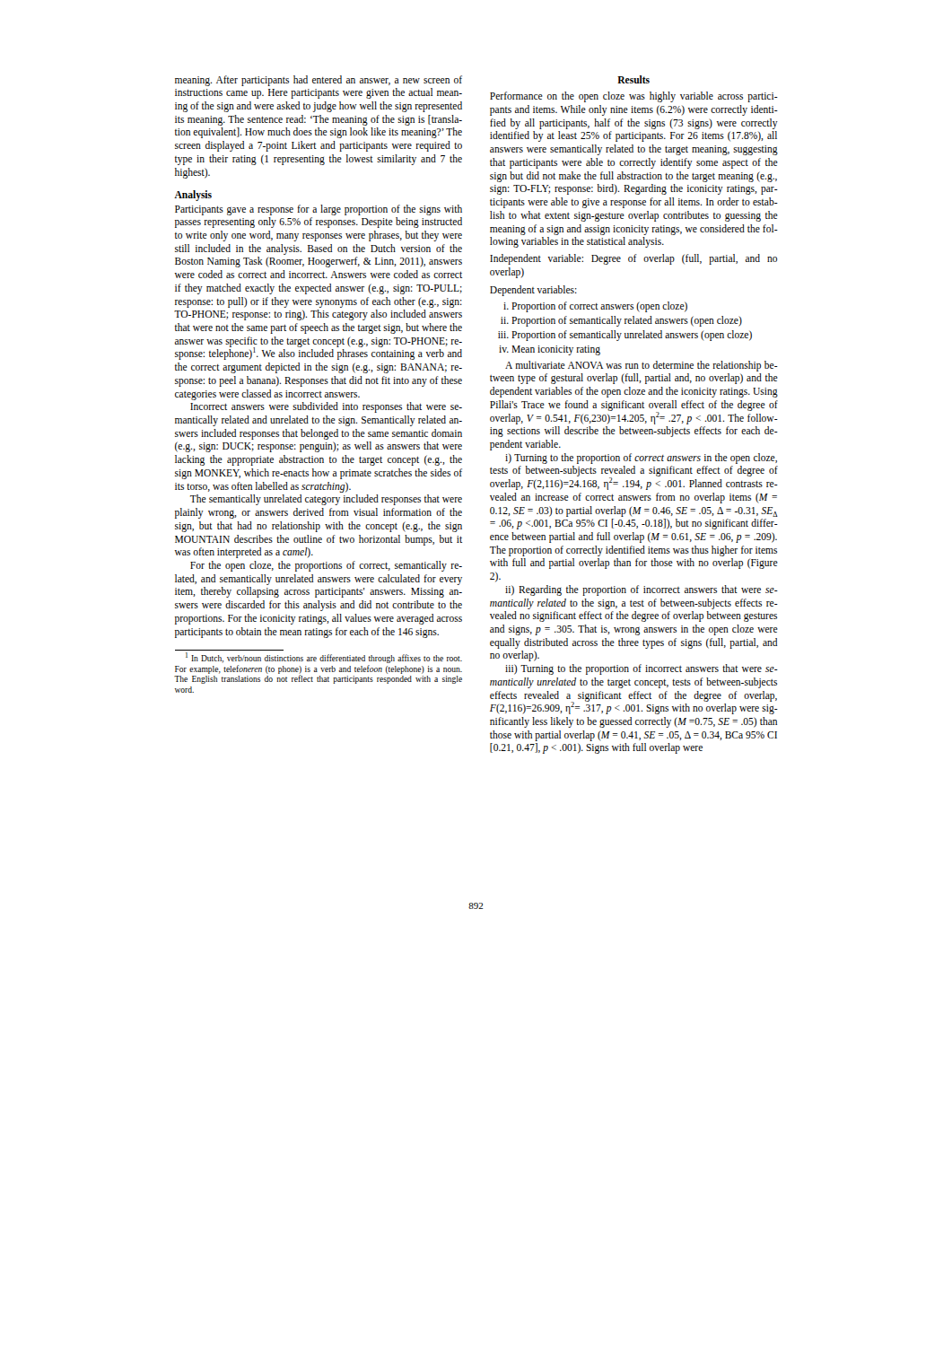meaning. After participants had entered an answer, a new screen of instructions came up. Here participants were given the actual meaning of the sign and were asked to judge how well the sign represented its meaning. The sentence read: ‘The meaning of the sign is [translation equivalent]. How much does the sign look like its meaning?’ The screen displayed a 7-point Likert and participants were required to type in their rating (1 representing the lowest similarity and 7 the highest).
Analysis
Participants gave a response for a large proportion of the signs with passes representing only 6.5% of responses. Despite being instructed to write only one word, many responses were phrases, but they were still included in the analysis. Based on the Dutch version of the Boston Naming Task (Roomer, Hoogerwerf, & Linn, 2011), answers were coded as correct and incorrect. Answers were coded as correct if they matched exactly the expected answer (e.g., sign: TO-PULL; response: to pull) or if they were synonyms of each other (e.g., sign: TO-PHONE; response: to ring). This category also included answers that were not the same part of speech as the target sign, but where the answer was specific to the target concept (e.g., sign: TO-PHONE; response: telephone)1. We also included phrases containing a verb and the correct argument depicted in the sign (e.g., sign: BANANA; response: to peel a banana). Responses that did not fit into any of these categories were classed as incorrect answers.
Incorrect answers were subdivided into responses that were semantically related and unrelated to the sign. Semantically related answers included responses that belonged to the same semantic domain (e.g., sign: DUCK; response: penguin); as well as answers that were lacking the appropriate abstraction to the target concept (e.g., the sign MONKEY, which re-enacts how a primate scratches the sides of its torso, was often labelled as scratching).
The semantically unrelated category included responses that were plainly wrong, or answers derived from visual information of the sign, but that had no relationship with the concept (e.g., the sign MOUNTAIN describes the outline of two horizontal bumps, but it was often interpreted as a camel).
For the open cloze, the proportions of correct, semantically related, and semantically unrelated answers were calculated for every item, thereby collapsing across participants' answers. Missing answers were discarded for this analysis and did not contribute to the proportions. For the iconicity ratings, all values were averaged across participants to obtain the mean ratings for each of the 146 signs.
1 In Dutch, verb/noun distinctions are differentiated through affixes to the root. For example, telefoneren (to phone) is a verb and telefoon (telephone) is a noun. The English translations do not reflect that participants responded with a single word.
Results
Performance on the open cloze was highly variable across participants and items. While only nine items (6.2%) were correctly identified by all participants, half of the signs (73 signs) were correctly identified by at least 25% of participants. For 26 items (17.8%), all answers were semantically related to the target meaning, suggesting that participants were able to correctly identify some aspect of the sign but did not make the full abstraction to the target meaning (e.g., sign: TO-FLY; response: bird). Regarding the iconicity ratings, participants were able to give a response for all items. In order to establish to what extent sign-gesture overlap contributes to guessing the meaning of a sign and assign iconicity ratings, we considered the following variables in the statistical analysis.
Independent variable: Degree of overlap (full, partial, and no overlap)
Dependent variables:
Proportion of correct answers (open cloze)
Proportion of semantically related answers (open cloze)
Proportion of semantically unrelated answers (open cloze)
Mean iconicity rating
A multivariate ANOVA was run to determine the relationship between type of gestural overlap (full, partial and, no overlap) and the dependent variables of the open cloze and the iconicity ratings. Using Pillai's Trace we found a significant overall effect of the degree of overlap, V = 0.541, F(6,230)=14.205, η2= .27, p < .001. The following sections will describe the between-subjects effects for each dependent variable.
i) Turning to the proportion of correct answers in the open cloze, tests of between-subjects revealed a significant effect of degree of overlap, F(2,116)=24.168, η2= .194, p < .001. Planned contrasts revealed an increase of correct answers from no overlap items (M = 0.12, SE = .03) to partial overlap (M = 0.46, SE = .05, Δ = -0.31, SEΔ = .06, p <.001, BCa 95% CI [-0.45, -0.18]), but no significant difference between partial and full overlap (M = 0.61, SE = .06, p = .209). The proportion of correctly identified items was thus higher for items with full and partial overlap than for those with no overlap (Figure 2).
ii) Regarding the proportion of incorrect answers that were semantically related to the sign, a test of between-subjects effects revealed no significant effect of the degree of overlap between gestures and signs, p = .305. That is, wrong answers in the open cloze were equally distributed across the three types of signs (full, partial, and no overlap).
iii) Turning to the proportion of incorrect answers that were semantically unrelated to the target concept, tests of between-subjects effects revealed a significant effect of the degree of overlap, F(2,116)=26.909, η2= .317, p < .001. Signs with no overlap were significantly less likely to be guessed correctly (M =0.75, SE = .05) than those with partial overlap (M = 0.41, SE = .05, Δ = 0.34, BCa 95% CI [0.21, 0.47], p < .001). Signs with full overlap were
892